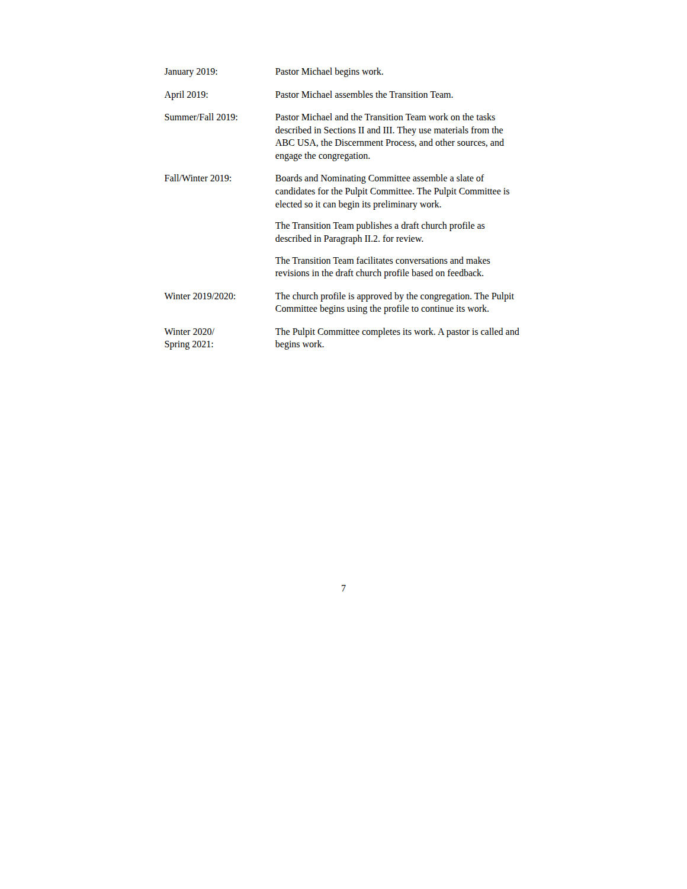| January 2019: | Pastor Michael begins work. |
| April 2019: | Pastor Michael assembles the Transition Team. |
| Summer/Fall 2019: | Pastor Michael and the Transition Team work on the tasks described in Sections II and III. They use materials from the ABC USA, the Discernment Process, and other sources, and engage the congregation. |
| Fall/Winter 2019: | Boards and Nominating Committee assemble a slate of candidates for the Pulpit Committee. The Pulpit Committee is elected so it can begin its preliminary work. The Transition Team publishes a draft church profile as described in Paragraph II.2. for review. The Transition Team facilitates conversations and makes revisions in the draft church profile based on feedback. |
| Winter 2019/2020: | The church profile is approved by the congregation. The Pulpit Committee begins using the profile to continue its work. |
| Winter 2020/ Spring 2021: | The Pulpit Committee completes its work. A pastor is called and begins work. |
7